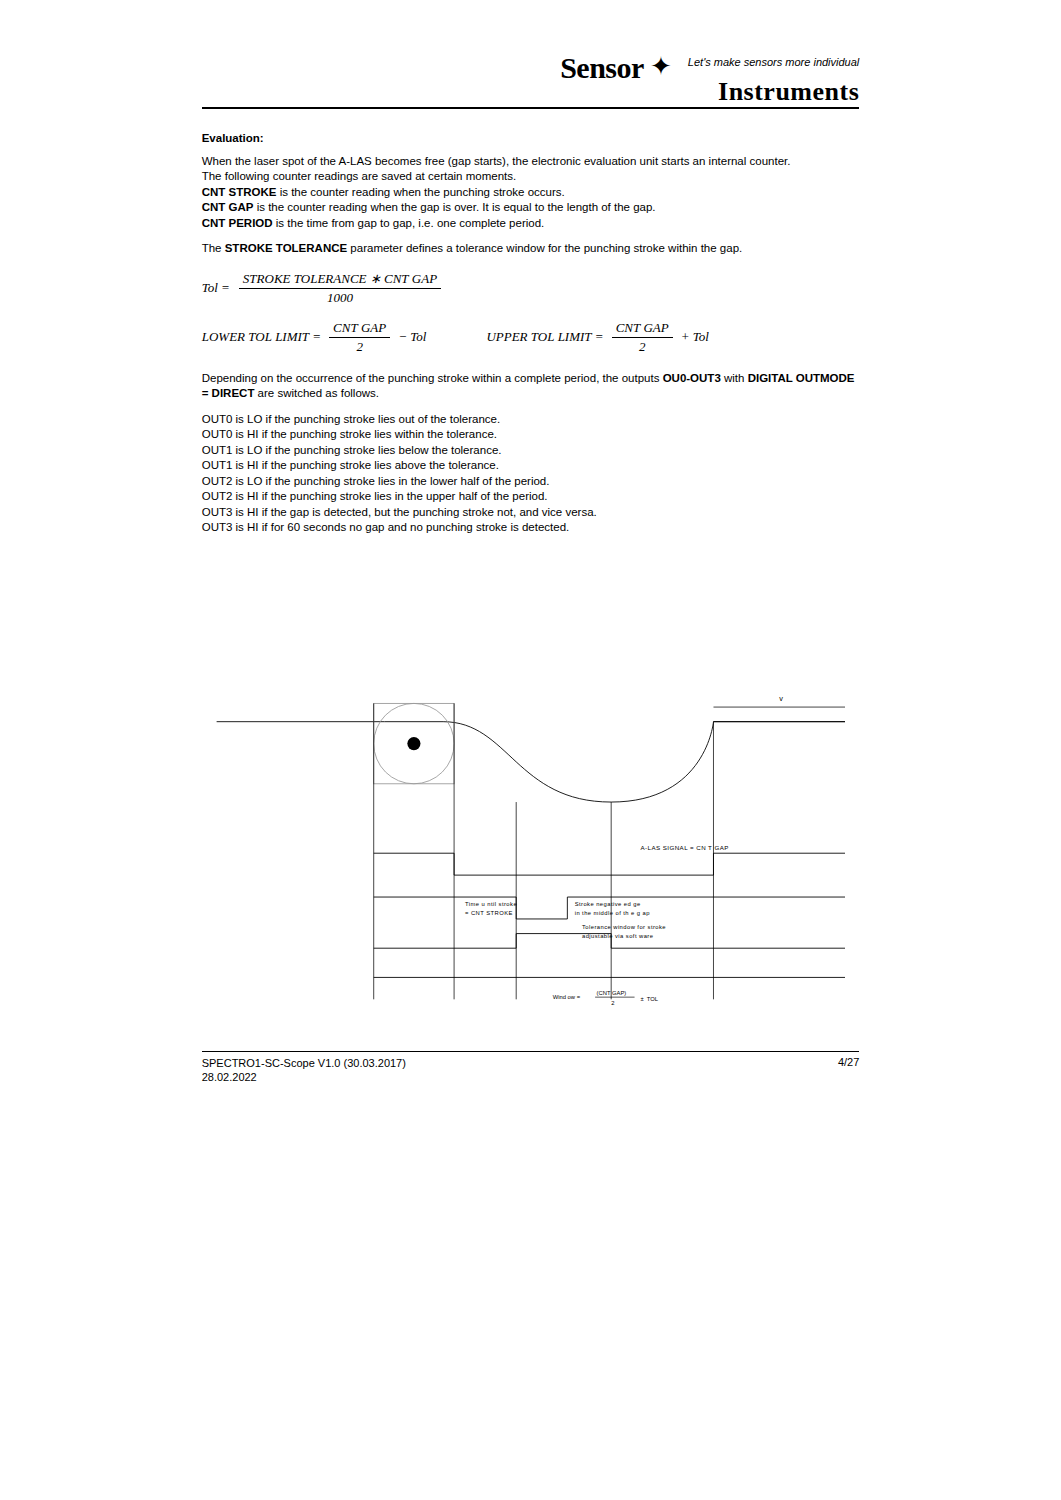Sensor ✦ Let's make sensors more individual
Instruments
Evaluation:
When the laser spot of the A-LAS becomes free (gap starts), the electronic evaluation unit starts an internal counter.
The following counter readings are saved at certain moments.
CNT STROKE is the counter reading when the punching stroke occurs.
CNT GAP is the counter reading when the gap is over. It is equal to the length of the gap.
CNT PERIOD is the time from gap to gap, i.e. one complete period.
The STROKE TOLERANCE parameter defines a tolerance window for the punching stroke within the gap.
Tol = STROKE TOLERANCE ∗ CNT GAP 1000
LOWER TOL LIMIT = CNT GAP 2 − Tol UPPER TOL LIMIT = CNT GAP 2 + Tol
Depending on the occurrence of the punching stroke within a complete period, the outputs OU0-OUT3 with DIGITAL OUTMODE = DIRECT are switched as follows.
OUT0 is LO if the punching stroke lies out of the tolerance.
OUT0 is HI if the punching stroke lies within the tolerance.
OUT1 is LO if the punching stroke lies below the tolerance.
OUT1 is HI if the punching stroke lies above the tolerance.
OUT2 is LO if the punching stroke lies in the lower half of the period.
OUT2 is HI if the punching stroke lies in the upper half of the period.
OUT3 is HI if the gap is detected, but the punching stroke not, and vice versa.
OUT3 is HI if for 60 seconds no gap and no punching stroke is detected.
v A-LAS SIGNAL = CN T GAP Time u ntil stroke = CNT STROKE Stroke negative ed ge in the middle of th e g ap Tolerance window for stroke adjustable via soft ware Wind ow = (CNT GAP) 2 ± TOL
SPECTRO1-SC-Scope V1.0 (30.03.2017)
28.02.2022
4/27